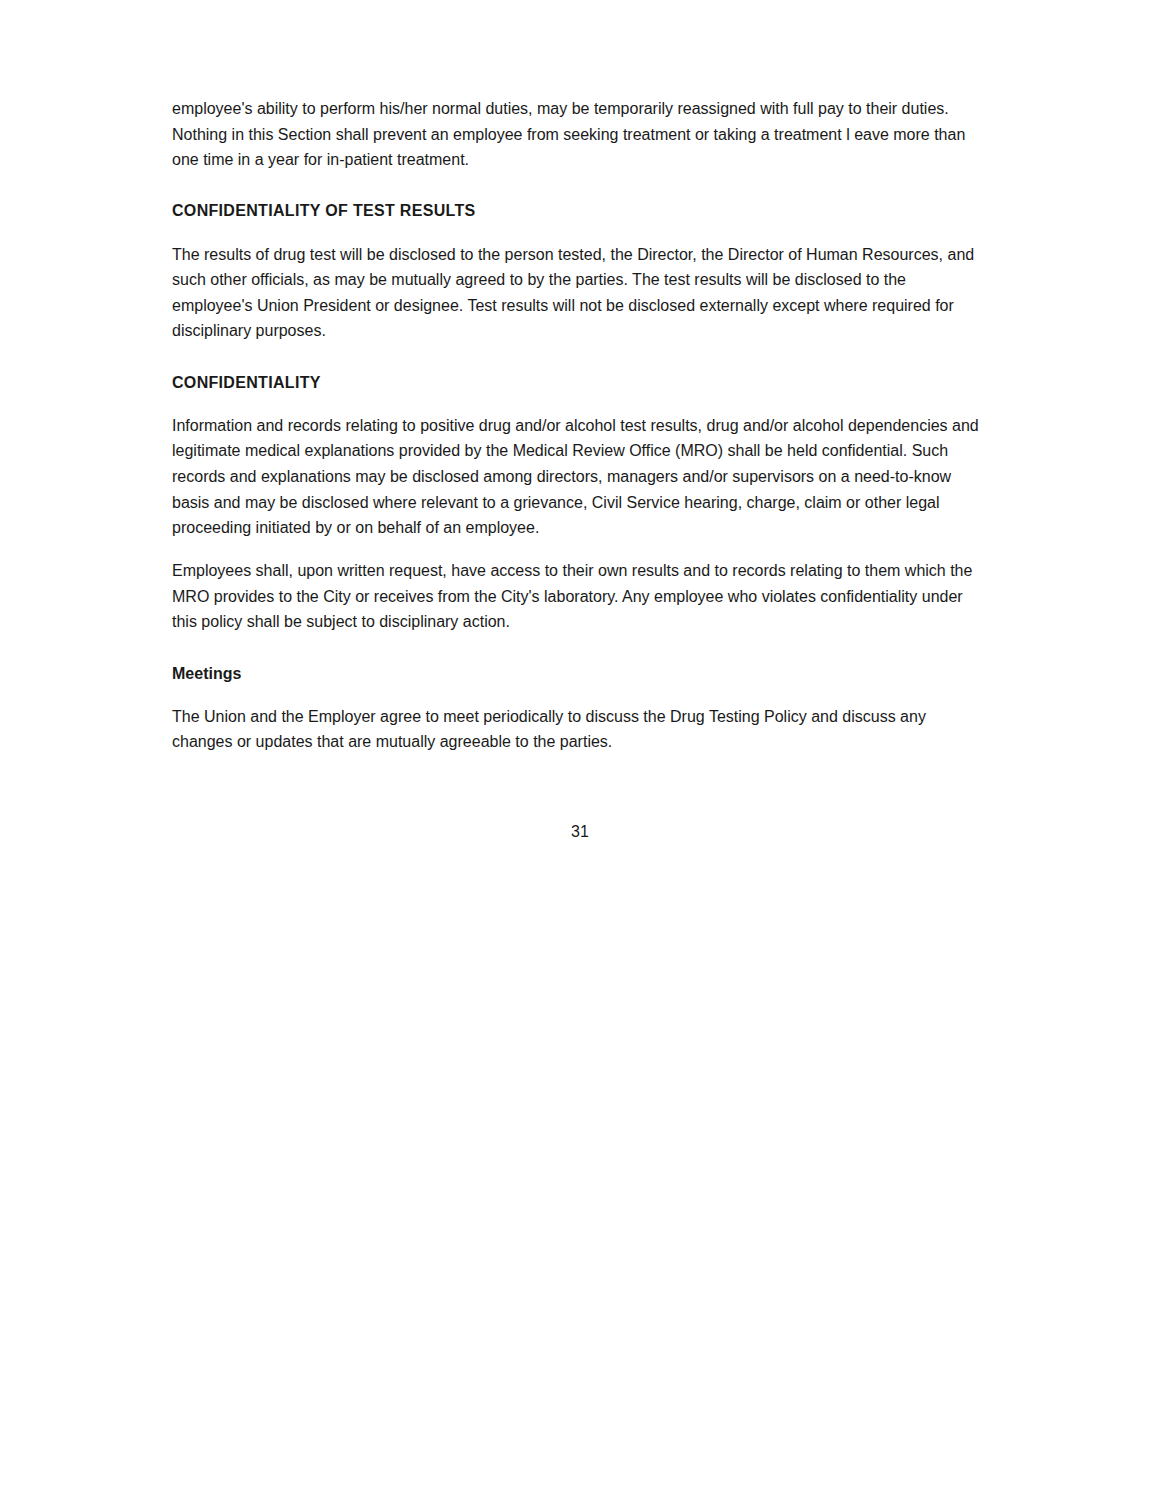employee's ability to perform his/her normal duties, may be temporarily reassigned with full pay to their duties. Nothing in this Section shall prevent an employee from seeking treatment or taking a treatment l eave more than one time in a year for in-patient treatment.
Confidentiality of Test Results
The results of drug test will be disclosed to the person tested, the Director, the Director of Human Resources, and such other officials, as may be mutually agreed to by the parties. The test results will be disclosed to the employee's Union President or designee. Test results will not be disclosed externally except where required for disciplinary purposes.
Confidentiality
Information and records relating to positive drug and/or alcohol test results, drug and/or alcohol dependencies and legitimate medical explanations provided by the Medical Review Office (MRO) shall be held confidential. Such records and explanations may be disclosed among directors, managers and/or supervisors on a need-to-know basis and may be disclosed where relevant to a grievance, Civil Service hearing, charge, claim or other legal proceeding initiated by or on behalf of an employee.
Employees shall, upon written request, have access to their own results and to records relating to them which the MRO provides to the City or receives from the City's laboratory. Any employee who violates confidentiality under this policy shall be subject to disciplinary action.
Meetings
The Union and the Employer agree to meet periodically to discuss the Drug Testing Policy and discuss any changes or updates that are mutually agreeable to the parties.
31